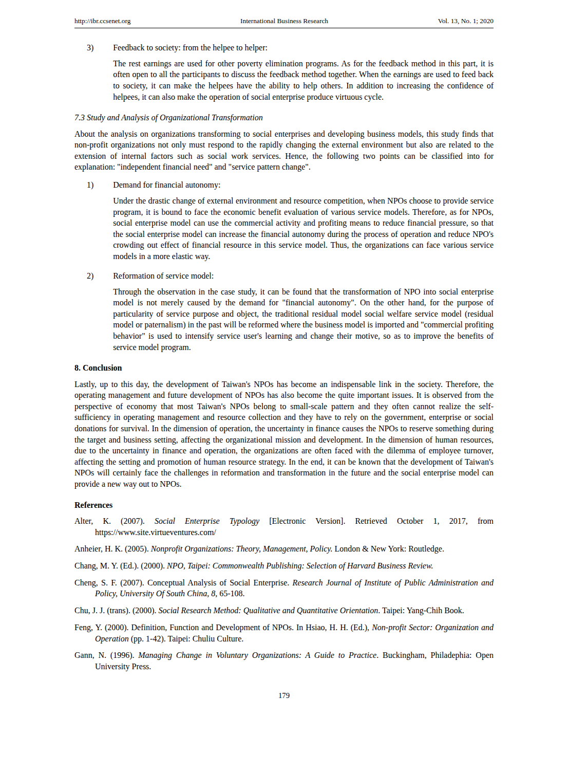http://ibr.ccsenet.org International Business Research Vol. 13, No. 1; 2020
3) Feedback to society: from the helpee to helper:
The rest earnings are used for other poverty elimination programs. As for the feedback method in this part, it is often open to all the participants to discuss the feedback method together. When the earnings are used to feed back to society, it can make the helpees have the ability to help others. In addition to increasing the confidence of helpees, it can also make the operation of social enterprise produce virtuous cycle.
7.3 Study and Analysis of Organizational Transformation
About the analysis on organizations transforming to social enterprises and developing business models, this study finds that non-profit organizations not only must respond to the rapidly changing the external environment but also are related to the extension of internal factors such as social work services. Hence, the following two points can be classified into for explanation: "independent financial need" and "service pattern change".
1) Demand for financial autonomy:
Under the drastic change of external environment and resource competition, when NPOs choose to provide service program, it is bound to face the economic benefit evaluation of various service models. Therefore, as for NPOs, social enterprise model can use the commercial activity and profiting means to reduce financial pressure, so that the social enterprise model can increase the financial autonomy during the process of operation and reduce NPO's crowding out effect of financial resource in this service model. Thus, the organizations can face various service models in a more elastic way.
2) Reformation of service model:
Through the observation in the case study, it can be found that the transformation of NPO into social enterprise model is not merely caused by the demand for "financial autonomy". On the other hand, for the purpose of particularity of service purpose and object, the traditional residual model social welfare service model (residual model or paternalism) in the past will be reformed where the business model is imported and "commercial profiting behavior" is used to intensify service user's learning and change their motive, so as to improve the benefits of service model program.
8. Conclusion
Lastly, up to this day, the development of Taiwan's NPOs has become an indispensable link in the society. Therefore, the operating management and future development of NPOs has also become the quite important issues. It is observed from the perspective of economy that most Taiwan's NPOs belong to small-scale pattern and they often cannot realize the self-sufficiency in operating management and resource collection and they have to rely on the government, enterprise or social donations for survival. In the dimension of operation, the uncertainty in finance causes the NPOs to reserve something during the target and business setting, affecting the organizational mission and development. In the dimension of human resources, due to the uncertainty in finance and operation, the organizations are often faced with the dilemma of employee turnover, affecting the setting and promotion of human resource strategy. In the end, it can be known that the development of Taiwan's NPOs will certainly face the challenges in reformation and transformation in the future and the social enterprise model can provide a new way out to NPOs.
References
Alter, K. (2007). Social Enterprise Typology [Electronic Version]. Retrieved October 1, 2017, from https://www.site.virtueventures.com/
Anheier, H. K. (2005). Nonprofit Organizations: Theory, Management, Policy. London & New York: Routledge.
Chang, M. Y. (Ed.). (2000). NPO, Taipei: Commonwealth Publishing: Selection of Harvard Business Review.
Cheng, S. F. (2007). Conceptual Analysis of Social Enterprise. Research Journal of Institute of Public Administration and Policy, University Of South China, 8, 65-108.
Chu, J. J. (trans). (2000). Social Research Method: Qualitative and Quantitative Orientation. Taipei: Yang-Chih Book.
Feng, Y. (2000). Definition, Function and Development of NPOs. In Hsiao, H. H. (Ed.), Non-profit Sector: Organization and Operation (pp. 1-42). Taipei: Chuliu Culture.
Gann, N. (1996). Managing Change in Voluntary Organizations: A Guide to Practice. Buckingham, Philadephia: Open University Press.
179